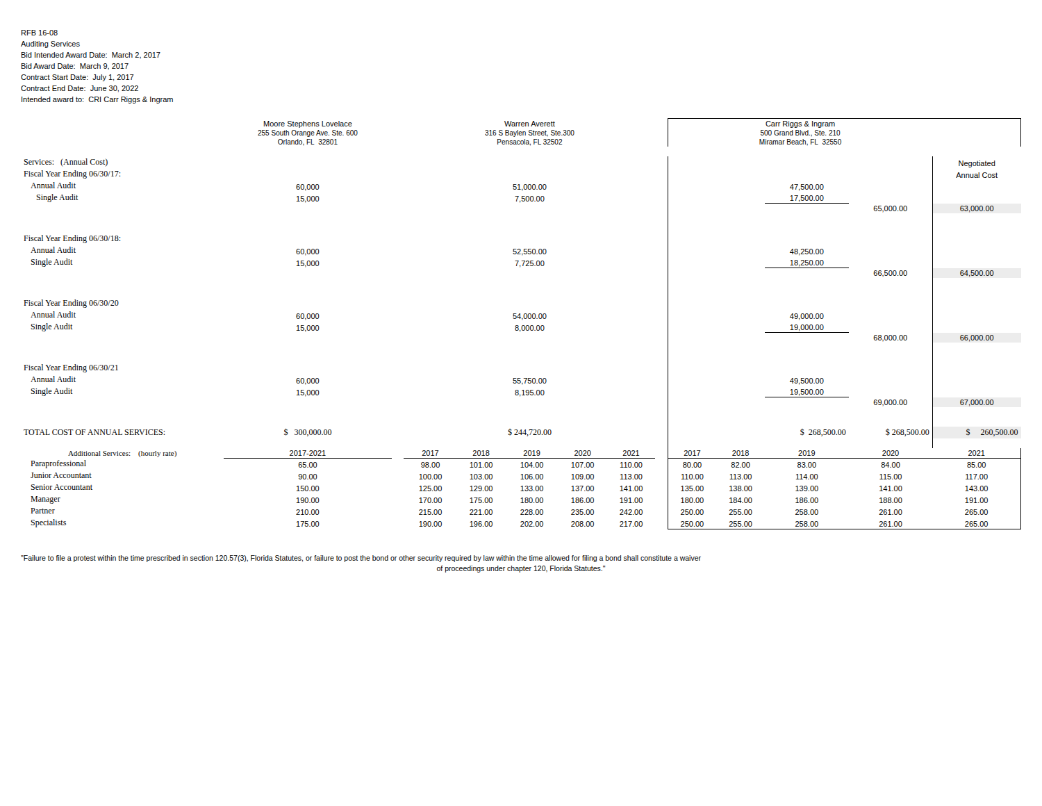RFB 16-08
Auditing Services
Bid Intended Award Date: March 2, 2017
Bid Award Date: March 9, 2017
Contract Start Date: July 1, 2017
Contract End Date: June 30, 2022
Intended award to: CRI Carr Riggs & Ingram
| | Moore Stephens Lovelace | | Warren Averett | | Carr Riggs & Ingram | |
| | 255 South Orange Ave. Ste. 600 | | 316 S Baylen Street, Ste.300 | | 500 Grand Blvd., Ste. 210 | |
| | Orlando, FL 32801 | | Pensacola, FL 32502 | | Miramar Beach, FL 32550 | |
| Services: (Annual Cost) | | | | | | | | | Negotiated |
| Fiscal Year Ending 06/30/17: | | | | | | | | | Annual Cost |
| Annual Audit | 60,000 | | 51,000.00 | | | | 47,500.00 | | |
| Single Audit | 15,000 | | 7,500.00 | | | | 17,500.00 | | |
| | | | | | | | | 65,000.00 | 63,000.00 |
| Fiscal Year Ending 06/30/18: | | | | | | | | | |
| Annual Audit | 60,000 | | 52,550.00 | | | | 48,250.00 | | |
| Single Audit | 15,000 | | 7,725.00 | | | | 18,250.00 | | |
| | | | | | | | | 66,500.00 | 64,500.00 |
| Fiscal Year Ending 06/30/20 | | | | | | | | | |
| Annual Audit | 60,000 | | 54,000.00 | | | | 49,000.00 | | |
| Single Audit | 15,000 | | 8,000.00 | | | | 19,000.00 | | |
| | | | | | | | | 68,000.00 | 66,000.00 |
| Fiscal Year Ending 06/30/21 | | | | | | | | | |
| Annual Audit | 60,000 | | 55,750.00 | | | | 49,500.00 | | |
| Single Audit | 15,000 | | 8,195.00 | | | | 19,500.00 | | |
| | | | | | | | | 69,000.00 | 67,000.00 |
| TOTAL COST OF ANNUAL SERVICES: | $ 300,000.00 | | $ 244,720.00 | | | | $ 268,500.00 | $ 268,500.00 | $ 260,500.00 |
| Additional Services: (hourly rate) | 2017-2021 | | 2017 | 2018 | 2019 | 2020 | 2021 | | 2017 | 2018 | 2019 | 2020 | 2021 |
| Paraprofessional | 65.00 | | 98.00 | 101.00 | 104.00 | 107.00 | 110.00 | | 80.00 | 82.00 | 83.00 | 84.00 | 85.00 |
| Junior Accountant | 90.00 | | 100.00 | 103.00 | 106.00 | 109.00 | 113.00 | | 110.00 | 113.00 | 114.00 | 115.00 | 117.00 |
| Senior Accountant | 150.00 | | 125.00 | 129.00 | 133.00 | 137.00 | 141.00 | | 135.00 | 138.00 | 139.00 | 141.00 | 143.00 |
| Manager | 190.00 | | 170.00 | 175.00 | 180.00 | 186.00 | 191.00 | | 180.00 | 184.00 | 186.00 | 188.00 | 191.00 |
| Partner | 210.00 | | 215.00 | 221.00 | 228.00 | 235.00 | 242.00 | | 250.00 | 255.00 | 258.00 | 261.00 | 265.00 |
| Specialists | 175.00 | | 190.00 | 196.00 | 202.00 | 208.00 | 217.00 | | 250.00 | 255.00 | 258.00 | 261.00 | 265.00 |
"Failure to file a protest within the time prescribed in section 120.57(3), Florida Statutes, or failure to post the bond or other security required by law within the time allowed for filing a bond shall constitute a waiver of proceedings under chapter 120, Florida Statutes."